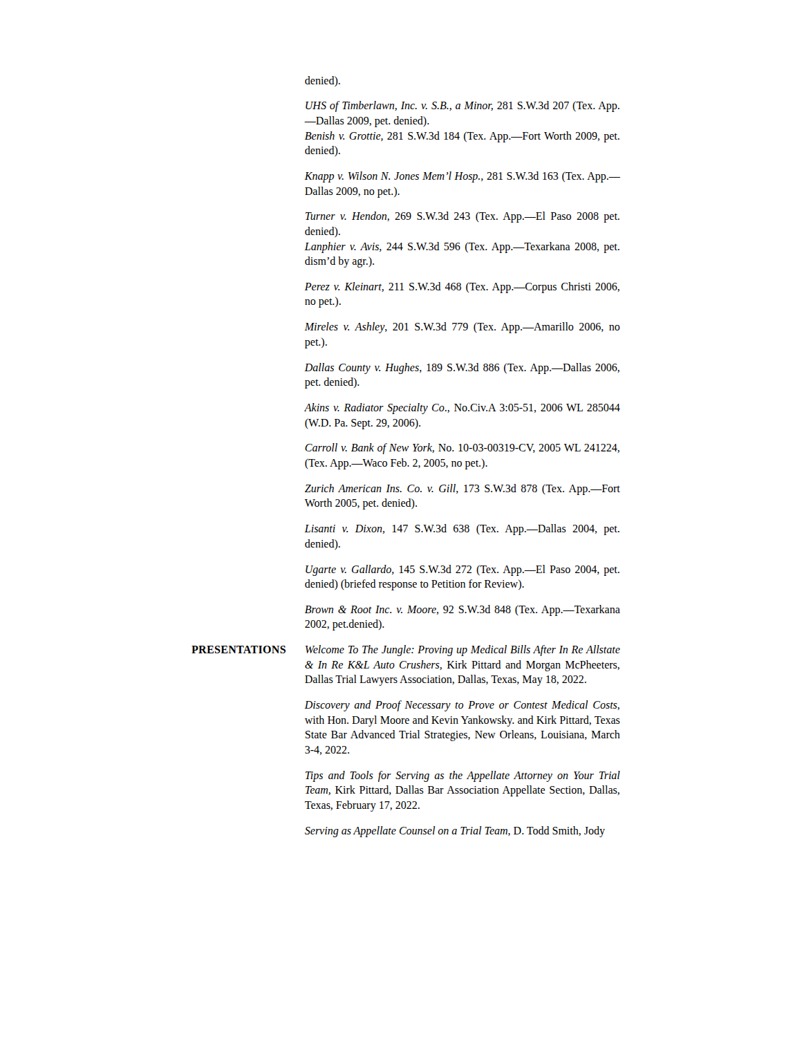denied).
UHS of Timberlawn, Inc. v. S.B., a Minor, 281 S.W.3d 207 (Tex. App.—Dallas 2009, pet. denied).
Benish v. Grottie, 281 S.W.3d 184 (Tex. App.—Fort Worth 2009, pet. denied).
Knapp v. Wilson N. Jones Mem’l Hosp., 281 S.W.3d 163 (Tex. App.—Dallas 2009, no pet.).
Turner v. Hendon, 269 S.W.3d 243 (Tex. App.—El Paso 2008 pet. denied).
Lanphier v. Avis, 244 S.W.3d 596 (Tex. App.—Texarkana 2008, pet. dism’d by agr.).
Perez v. Kleinart, 211 S.W.3d 468 (Tex. App.—Corpus Christi 2006, no pet.).
Mireles v. Ashley, 201 S.W.3d 779 (Tex. App.—Amarillo 2006, no pet.).
Dallas County v. Hughes, 189 S.W.3d 886 (Tex. App.—Dallas 2006, pet. denied).
Akins v. Radiator Specialty Co., No.Civ.A 3:05-51, 2006 WL 285044 (W.D. Pa. Sept. 29, 2006).
Carroll v. Bank of New York, No. 10-03-00319-CV, 2005 WL 241224, (Tex. App.—Waco Feb. 2, 2005, no pet.).
Zurich American Ins. Co. v. Gill, 173 S.W.3d 878 (Tex. App.—Fort Worth 2005, pet. denied).
Lisanti v. Dixon, 147 S.W.3d 638 (Tex. App.—Dallas 2004, pet. denied).
Ugarte v. Gallardo, 145 S.W.3d 272 (Tex. App.—El Paso 2004, pet. denied) (briefed response to Petition for Review).
Brown & Root Inc. v. Moore, 92 S.W.3d 848 (Tex. App.—Texarkana 2002, pet.denied).
PRESENTATIONS
Welcome To The Jungle: Proving up Medical Bills After In Re Allstate & In Re K&L Auto Crushers, Kirk Pittard and Morgan McPheeters, Dallas Trial Lawyers Association, Dallas, Texas, May 18, 2022.
Discovery and Proof Necessary to Prove or Contest Medical Costs, with Hon. Daryl Moore and Kevin Yankowsky. and Kirk Pittard, Texas State Bar Advanced Trial Strategies, New Orleans, Louisiana, March 3-4, 2022.
Tips and Tools for Serving as the Appellate Attorney on Your Trial Team, Kirk Pittard, Dallas Bar Association Appellate Section, Dallas, Texas, February 17, 2022.
Serving as Appellate Counsel on a Trial Team, D. Todd Smith, Jody